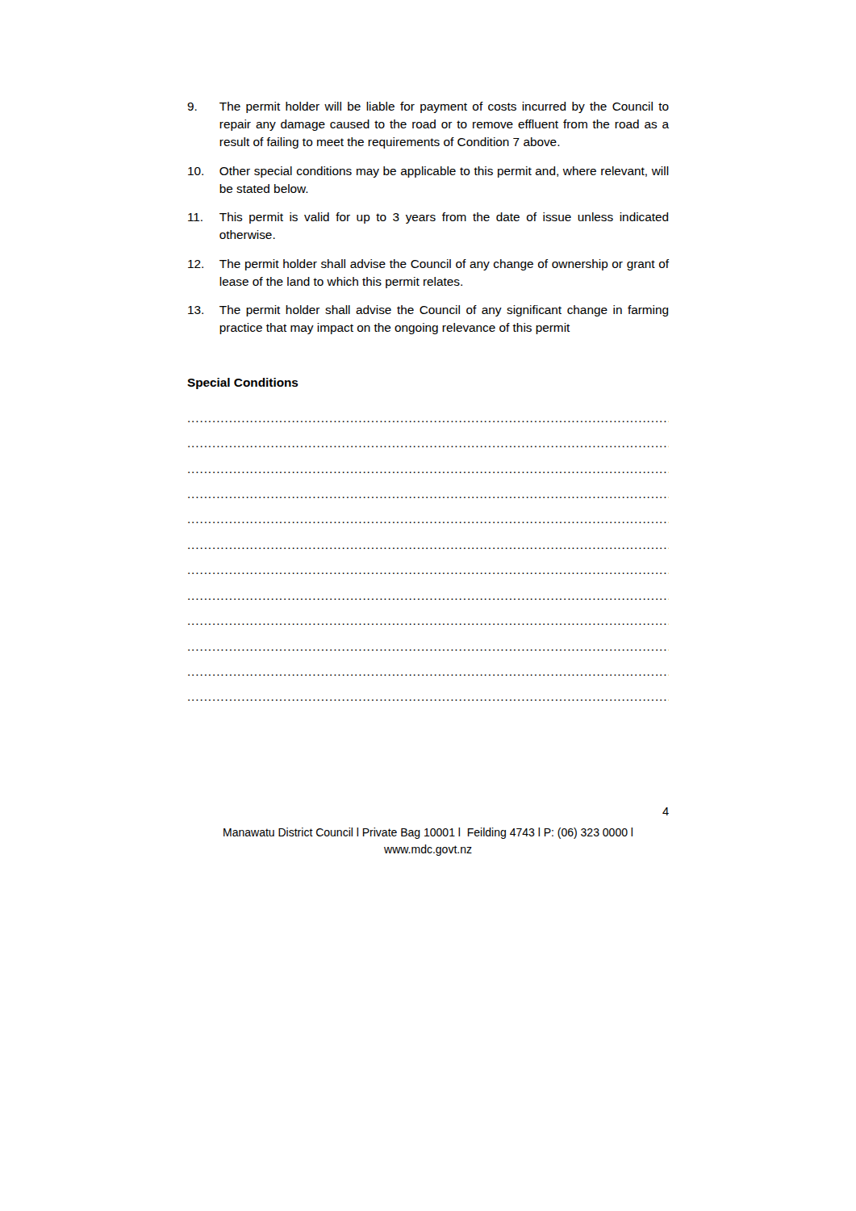The permit holder will be liable for payment of costs incurred by the Council to repair any damage caused to the road or to remove effluent from the road as a result of failing to meet the requirements of Condition 7 above.
Other special conditions may be applicable to this permit and, where relevant, will be stated below.
This permit is valid for up to 3 years from the date of issue unless indicated otherwise.
The permit holder shall advise the Council of any change of ownership or grant of lease of the land to which this permit relates.
The permit holder shall advise the Council of any significant change in farming practice that may impact on the ongoing relevance of this permit
Special Conditions
.........................................................................................................................................................................
.........................................................................................................................................................................
.........................................................................................................................................................................
.........................................................................................................................................................................
.........................................................................................................................................................................
.........................................................................................................................................................................
.........................................................................................................................................................................
.........................................................................................................................................................................
.........................................................................................................................................................................
.........................................................................................................................................................................
.........................................................................................................................................................................
.........................................................................................................................................................................
4
Manawatu District Council l Private Bag 10001 l Feilding 4743 l P: (06) 323 0000 l www.mdc.govt.nz